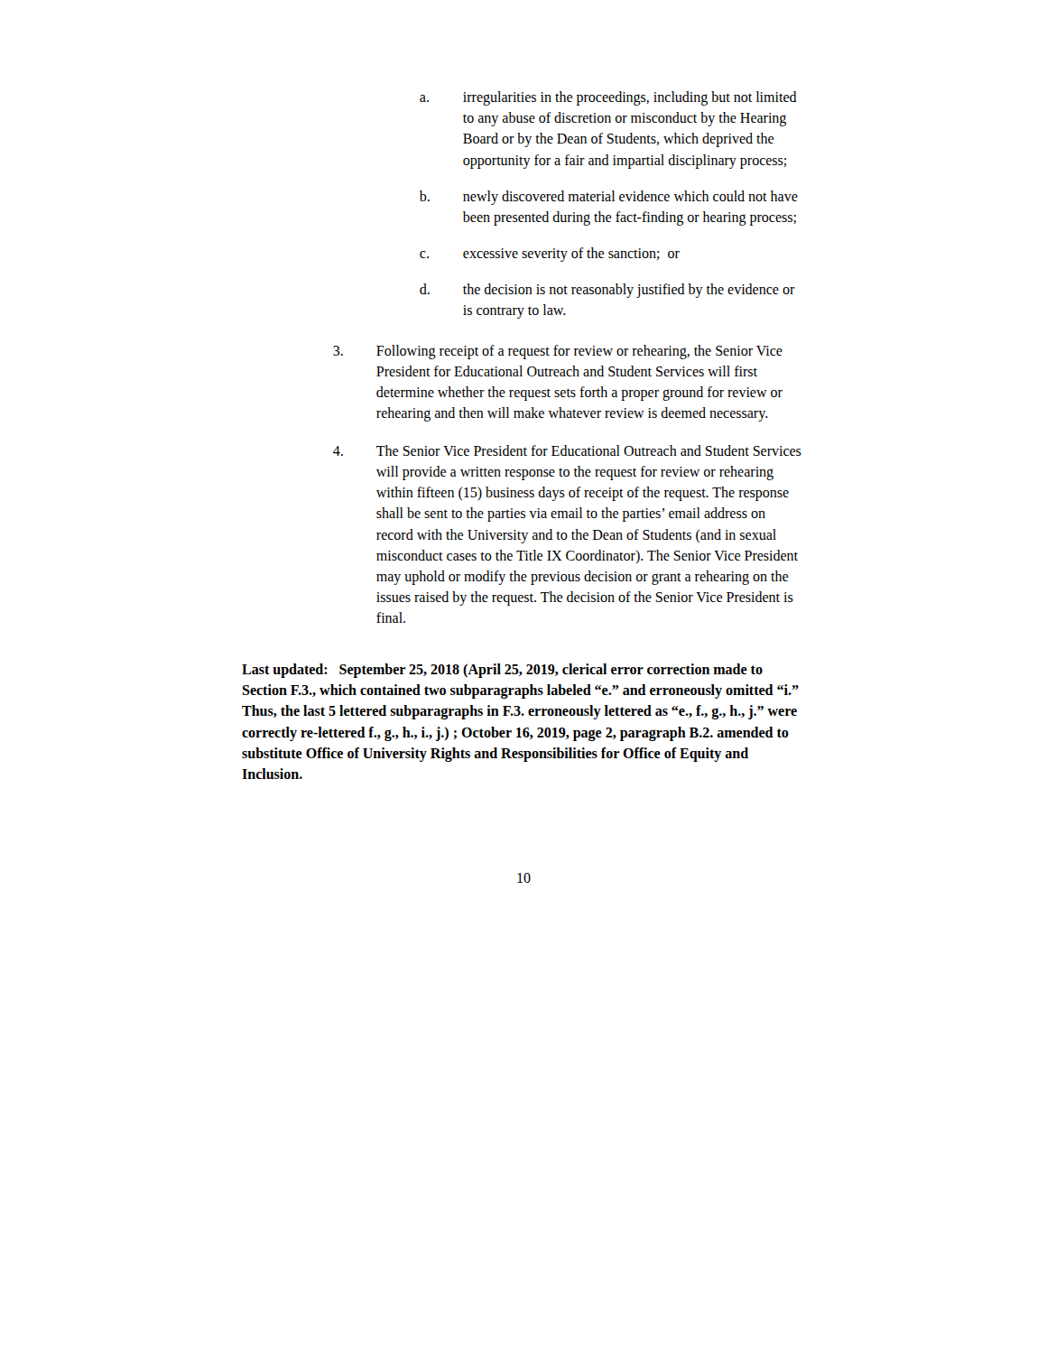a. irregularities in the proceedings, including but not limited to any abuse of discretion or misconduct by the Hearing Board or by the Dean of Students, which deprived the opportunity for a fair and impartial disciplinary process;
b. newly discovered material evidence which could not have been presented during the fact-finding or hearing process;
c. excessive severity of the sanction; or
d. the decision is not reasonably justified by the evidence or is contrary to law.
3. Following receipt of a request for review or rehearing, the Senior Vice President for Educational Outreach and Student Services will first determine whether the request sets forth a proper ground for review or rehearing and then will make whatever review is deemed necessary.
4. The Senior Vice President for Educational Outreach and Student Services will provide a written response to the request for review or rehearing within fifteen (15) business days of receipt of the request. The response shall be sent to the parties via email to the parties’ email address on record with the University and to the Dean of Students (and in sexual misconduct cases to the Title IX Coordinator). The Senior Vice President may uphold or modify the previous decision or grant a rehearing on the issues raised by the request. The decision of the Senior Vice President is final.
Last updated: September 25, 2018 (April 25, 2019, clerical error correction made to Section F.3., which contained two subparagraphs labeled “e.” and erroneously omitted “i.” Thus, the last 5 lettered subparagraphs in F.3. erroneously lettered as “e., f., g., h., j.” were correctly re-lettered f., g., h., i., j.) ; October 16, 2019, page 2, paragraph B.2. amended to substitute Office of University Rights and Responsibilities for Office of Equity and Inclusion.
10